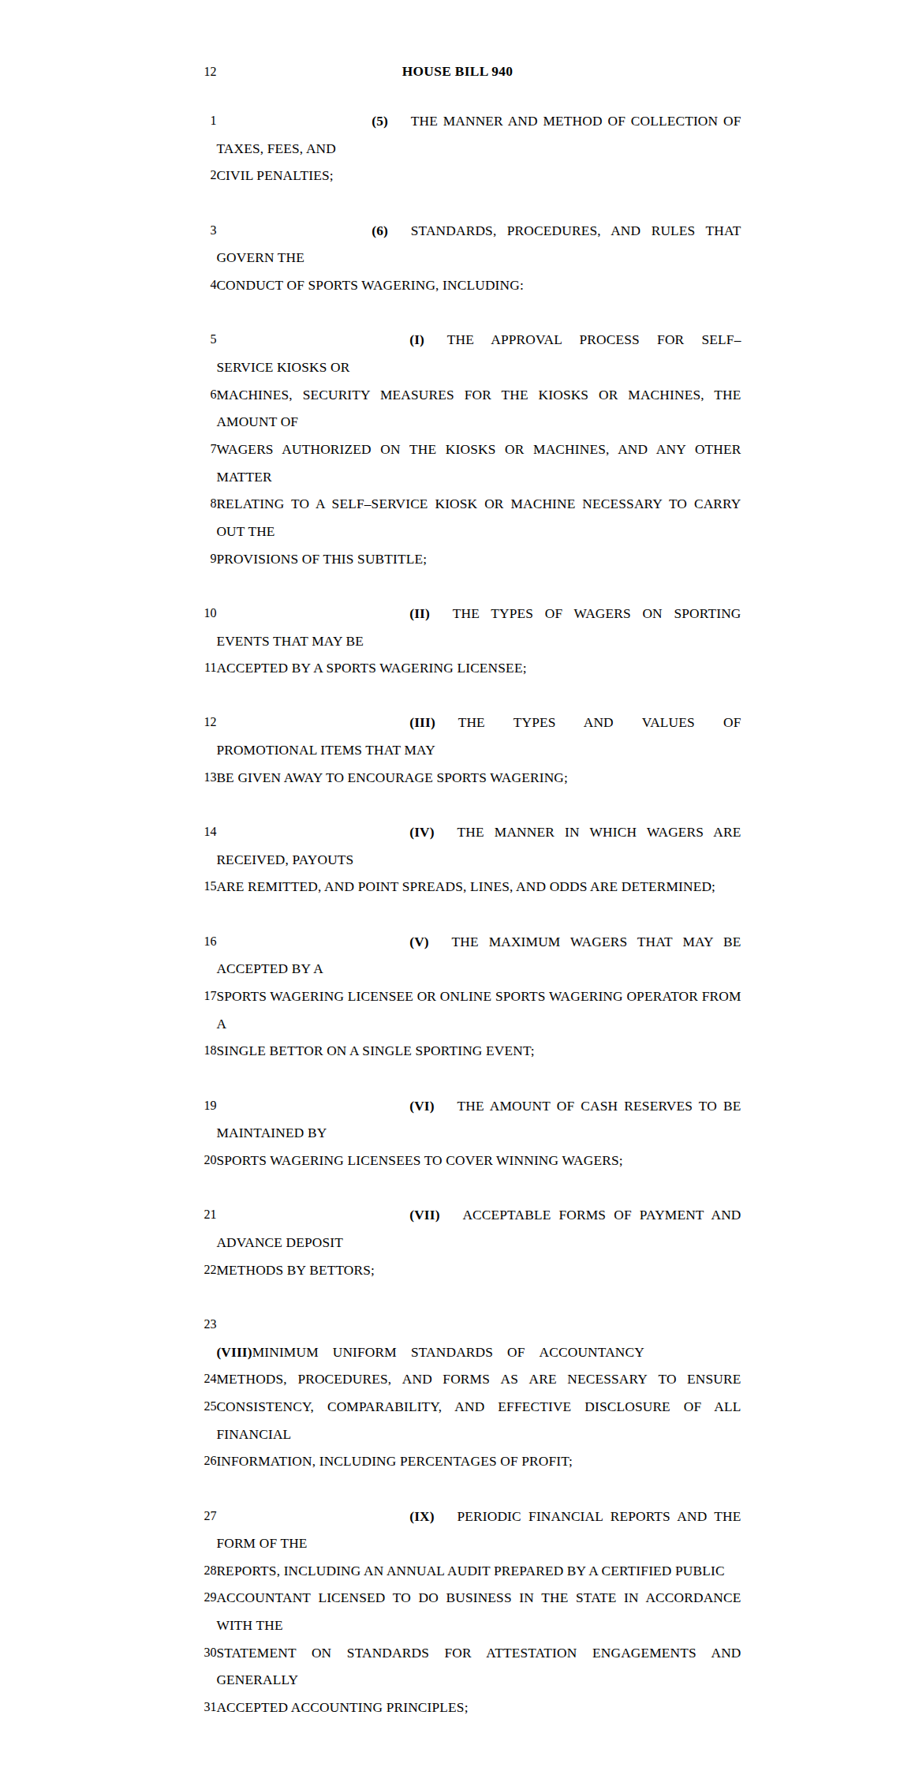12
HOUSE BILL 940
| 1 | (5) THE MANNER AND METHOD OF COLLECTION OF TAXES, FEES, AND |
| 2 | CIVIL PENALTIES; |
| 3 | (6) STANDARDS, PROCEDURES, AND RULES THAT GOVERN THE |
| 4 | CONDUCT OF SPORTS WAGERING, INCLUDING: |
| 5 | (I) THE APPROVAL PROCESS FOR SELF–SERVICE KIOSKS OR |
| 6 | MACHINES, SECURITY MEASURES FOR THE KIOSKS OR MACHINES, THE AMOUNT OF |
| 7 | WAGERS AUTHORIZED ON THE KIOSKS OR MACHINES, AND ANY OTHER MATTER |
| 8 | RELATING TO A SELF–SERVICE KIOSK OR MACHINE NECESSARY TO CARRY OUT THE |
| 9 | PROVISIONS OF THIS SUBTITLE; |
| 10 | (II) THE TYPES OF WAGERS ON SPORTING EVENTS THAT MAY BE |
| 11 | ACCEPTED BY A SPORTS WAGERING LICENSEE; |
| 12 | (III) THE TYPES AND VALUES OF PROMOTIONAL ITEMS THAT MAY |
| 13 | BE GIVEN AWAY TO ENCOURAGE SPORTS WAGERING; |
| 14 | (IV) THE MANNER IN WHICH WAGERS ARE RECEIVED, PAYOUTS |
| 15 | ARE REMITTED, AND POINT SPREADS, LINES, AND ODDS ARE DETERMINED; |
| 16 | (V) THE MAXIMUM WAGERS THAT MAY BE ACCEPTED BY A |
| 17 | SPORTS WAGERING LICENSEE OR ONLINE SPORTS WAGERING OPERATOR FROM A |
| 18 | SINGLE BETTOR ON A SINGLE SPORTING EVENT; |
| 19 | (VI) THE AMOUNT OF CASH RESERVES TO BE MAINTAINED BY |
| 20 | SPORTS WAGERING LICENSEES TO COVER WINNING WAGERS; |
| 21 | (VII) ACCEPTABLE FORMS OF PAYMENT AND ADVANCE DEPOSIT |
| 22 | METHODS BY BETTORS; |
| 23 | (VIII) MINIMUM UNIFORM STANDARDS OF ACCOUNTANCY |
| 24 | METHODS, PROCEDURES, AND FORMS AS ARE NECESSARY TO ENSURE |
| 25 | CONSISTENCY, COMPARABILITY, AND EFFECTIVE DISCLOSURE OF ALL FINANCIAL |
| 26 | INFORMATION, INCLUDING PERCENTAGES OF PROFIT; |
| 27 | (IX) PERIODIC FINANCIAL REPORTS AND THE FORM OF THE |
| 28 | REPORTS, INCLUDING AN ANNUAL AUDIT PREPARED BY A CERTIFIED PUBLIC |
| 29 | ACCOUNTANT LICENSED TO DO BUSINESS IN THE S TATE IN ACCORDANCE WITH THE |
| 30 | S TATEMENT ON S TANDARDS FOR A TTESTATION E NGAGEMENTS AND GENERALLY |
| 31 | ACCEPTED ACCOUNTING PRINCIPLES; |